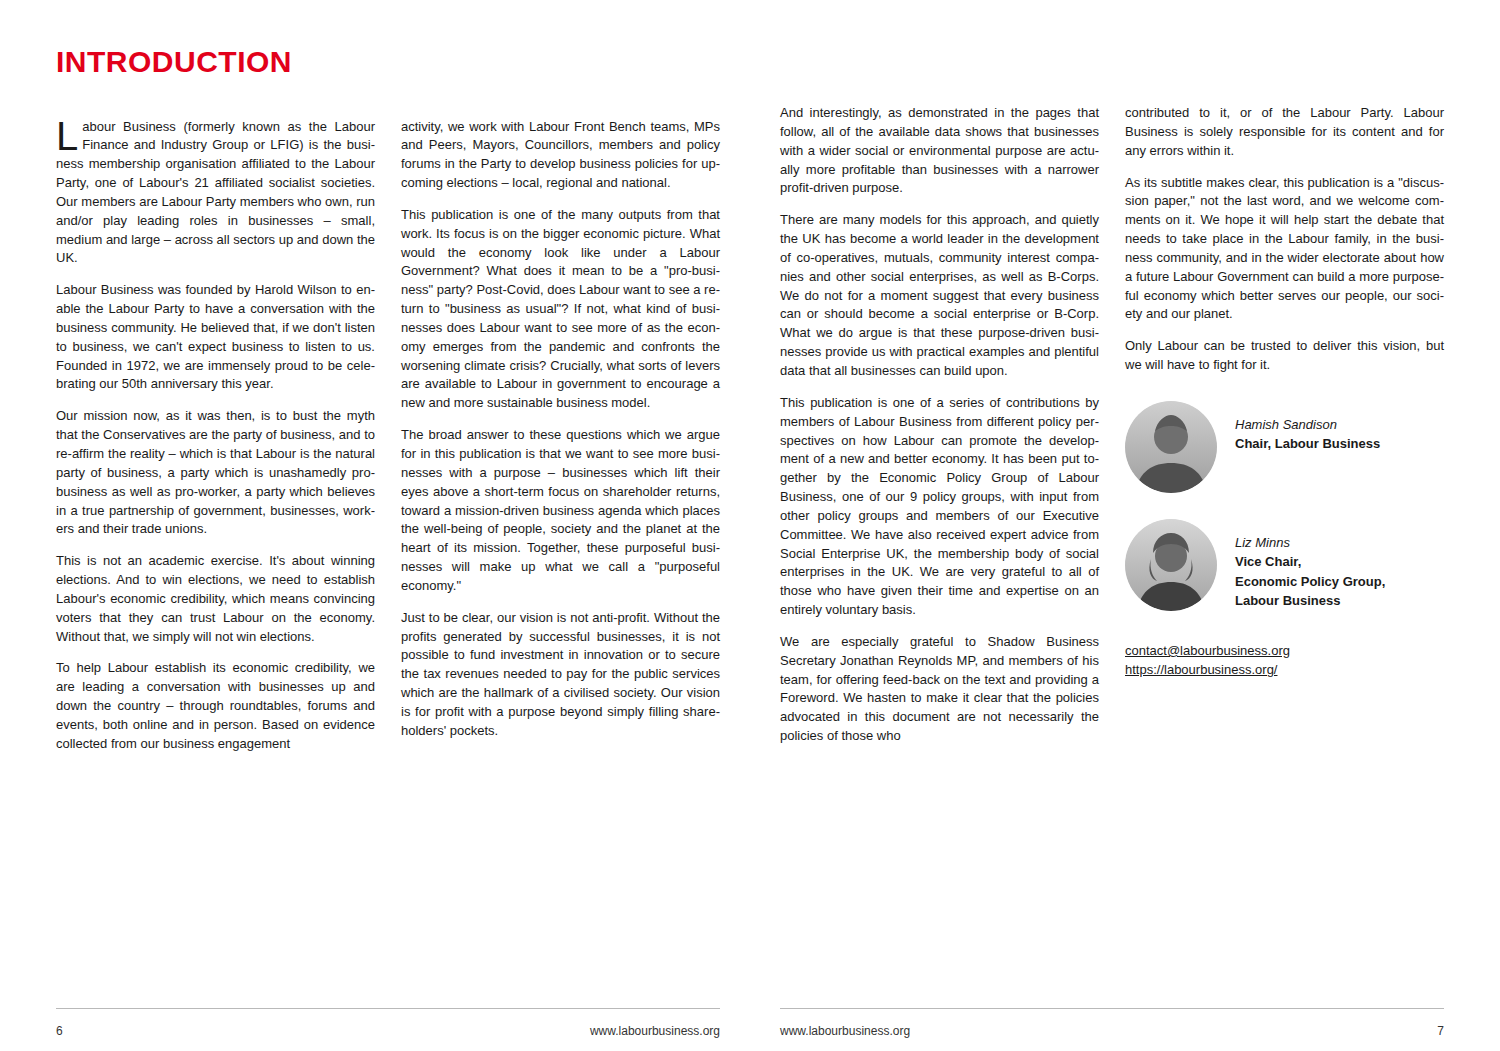INTRODUCTION
Labour Business (formerly known as the Labour Finance and Industry Group or LFIG) is the business membership organisation affiliated to the Labour Party, one of Labour's 21 affiliated socialist societies. Our members are Labour Party members who own, run and/or play leading roles in businesses – small, medium and large – across all sectors up and down the UK.
Labour Business was founded by Harold Wilson to enable the Labour Party to have a conversation with the business community. He believed that, if we don't listen to business, we can't expect business to listen to us. Founded in 1972, we are immensely proud to be celebrating our 50th anniversary this year.
Our mission now, as it was then, is to bust the myth that the Conservatives are the party of business, and to re-affirm the reality – which is that Labour is the natural party of business, a party which is unashamedly pro-business as well as pro-worker, a party which believes in a true partnership of government, businesses, workers and their trade unions.
This is not an academic exercise. It's about winning elections. And to win elections, we need to establish Labour's economic credibility, which means convincing voters that they can trust Labour on the economy. Without that, we simply will not win elections.
To help Labour establish its economic credibility, we are leading a conversation with businesses up and down the country – through roundtables, forums and events, both online and in person. Based on evidence collected from our business engagement
activity, we work with Labour Front Bench teams, MPs and Peers, Mayors, Councillors, members and policy forums in the Party to develop business policies for upcoming elections – local, regional and national.
This publication is one of the many outputs from that work. Its focus is on the bigger economic picture. What would the economy look like under a Labour Government? What does it mean to be a "pro-business" party? Post-Covid, does Labour want to see a return to "business as usual"? If not, what kind of businesses does Labour want to see more of as the economy emerges from the pandemic and confronts the worsening climate crisis? Crucially, what sorts of levers are available to Labour in government to encourage a new and more sustainable business model.
The broad answer to these questions which we argue for in this publication is that we want to see more businesses with a purpose – businesses which lift their eyes above a short-term focus on shareholder returns, toward a mission-driven business agenda which places the well-being of people, society and the planet at the heart of its mission. Together, these purposeful businesses will make up what we call a "purposeful economy."
Just to be clear, our vision is not anti-profit. Without the profits generated by successful businesses, it is not possible to fund investment in innovation or to secure the tax revenues needed to pay for the public services which are the hallmark of a civilised society. Our vision is for profit with a purpose beyond simply filling shareholders' pockets.
6 www.labourbusiness.org
And interestingly, as demonstrated in the pages that follow, all of the available data shows that businesses with a wider social or environmental purpose are actually more profitable than businesses with a narrower profit-driven purpose.
There are many models for this approach, and quietly the UK has become a world leader in the development of co-operatives, mutuals, community interest companies and other social enterprises, as well as B-Corps. We do not for a moment suggest that every business can or should become a social enterprise or B-Corp. What we do argue is that these purpose-driven businesses provide us with practical examples and plentiful data that all businesses can build upon.
This publication is one of a series of contributions by members of Labour Business from different policy perspectives on how Labour can promote the development of a new and better economy. It has been put together by the Economic Policy Group of Labour Business, one of our 9 policy groups, with input from other policy groups and members of our Executive Committee. We have also received expert advice from Social Enterprise UK, the membership body of social enterprises in the UK. We are very grateful to all of those who have given their time and expertise on an entirely voluntary basis.
We are especially grateful to Shadow Business Secretary Jonathan Reynolds MP, and members of his team, for offering feed-back on the text and providing a Foreword. We hasten to make it clear that the policies advocated in this document are not necessarily the policies of those who
contributed to it, or of the Labour Party. Labour Business is solely responsible for its content and for any errors within it.
As its subtitle makes clear, this publication is a "discussion paper," not the last word, and we welcome comments on it. We hope it will help start the debate that needs to take place in the Labour family, in the business community, and in the wider electorate about how a future Labour Government can build a more purposeful economy which better serves our people, our society and our planet.
Only Labour can be trusted to deliver this vision, but we will have to fight for it.
Hamish Sandison
Chair, Labour Business
Liz Minns
Vice Chair,
Economic Policy Group,
Labour Business
contact@labourbusiness.org
https://labourbusiness.org/
www.labourbusiness.org 7